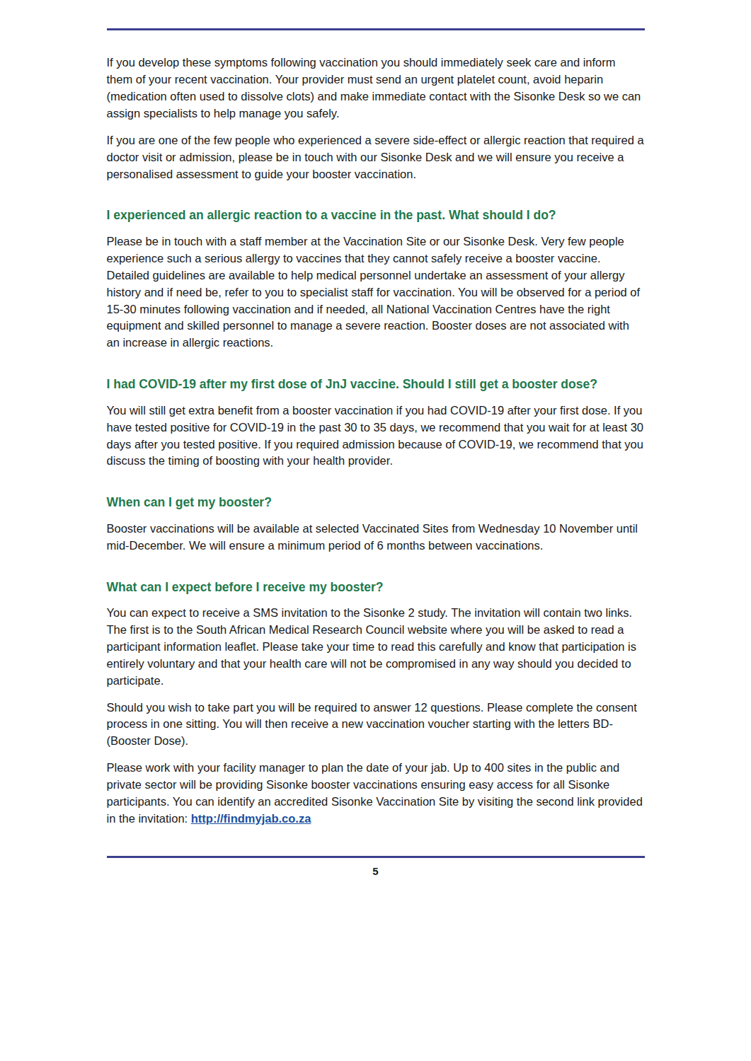If you develop these symptoms following vaccination you should immediately seek care and inform them of your recent vaccination. Your provider must send an urgent platelet count, avoid heparin (medication often used to dissolve clots) and make immediate contact with the Sisonke Desk so we can assign specialists to help manage you safely.
If you are one of the few people who experienced a severe side-effect or allergic reaction that required a doctor visit or admission, please be in touch with our Sisonke Desk and we will ensure you receive a personalised assessment to guide your booster vaccination.
I experienced an allergic reaction to a vaccine in the past. What should I do?
Please be in touch with a staff member at the Vaccination Site or our Sisonke Desk. Very few people experience such a serious allergy to vaccines that they cannot safely receive a booster vaccine. Detailed guidelines are available to help medical personnel undertake an assessment of your allergy history and if need be, refer to you to specialist staff for vaccination. You will be observed for a period of 15-30 minutes following vaccination and if needed, all National Vaccination Centres have the right equipment and skilled personnel to manage a severe reaction. Booster doses are not associated with an increase in allergic reactions.
I had COVID-19 after my first dose of JnJ vaccine. Should I still get a booster dose?
You will still get extra benefit from a booster vaccination if you had COVID-19 after your first dose. If you have tested positive for COVID-19 in the past 30 to 35 days, we recommend that you wait for at least 30 days after you tested positive. If you required admission because of COVID-19, we recommend that you discuss the timing of boosting with your health provider.
When can I get my booster?
Booster vaccinations will be available at selected Vaccinated Sites from Wednesday 10 November until mid-December. We will ensure a minimum period of 6 months between vaccinations.
What can I expect before I receive my booster?
You can expect to receive a SMS invitation to the Sisonke 2 study. The invitation will contain two links. The first is to the South African Medical Research Council website where you will be asked to read a participant information leaflet. Please take your time to read this carefully and know that participation is entirely voluntary and that your health care will not be compromised in any way should you decided to participate.
Should you wish to take part you will be required to answer 12 questions. Please complete the consent process in one sitting. You will then receive a new vaccination voucher starting with the letters BD- (Booster Dose).
Please work with your facility manager to plan the date of your jab. Up to 400 sites in the public and private sector will be providing Sisonke booster vaccinations ensuring easy access for all Sisonke participants. You can identify an accredited Sisonke Vaccination Site by visiting the second link provided in the invitation: http://findmyjab.co.za
5